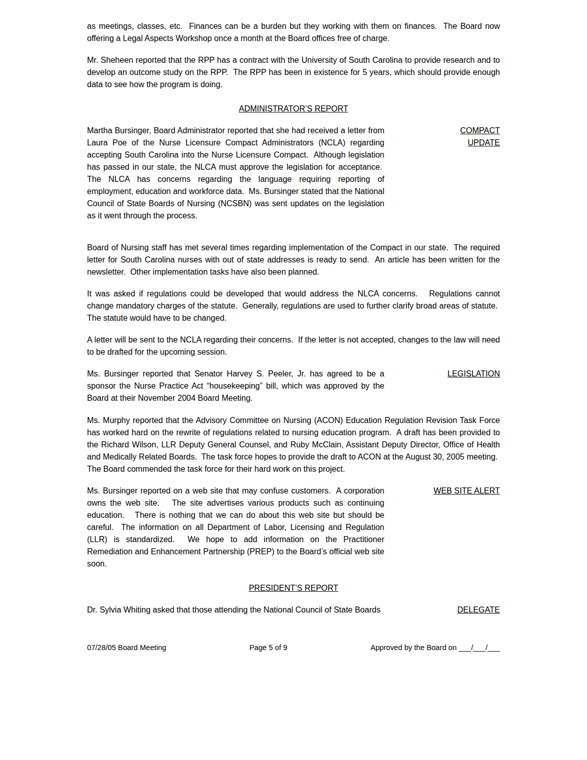as meetings, classes, etc. Finances can be a burden but they working with them on finances. The Board now offering a Legal Aspects Workshop once a month at the Board offices free of charge.
Mr. Sheheen reported that the RPP has a contract with the University of South Carolina to provide research and to develop an outcome study on the RPP. The RPP has been in existence for 5 years, which should provide enough data to see how the program is doing.
ADMINISTRATOR’S REPORT
Martha Bursinger, Board Administrator reported that she had received a letter from Laura Poe of the Nurse Licensure Compact Administrators (NCLA) regarding accepting South Carolina into the Nurse Licensure Compact. Although legislation has passed in our state, the NLCA must approve the legislation for acceptance. The NLCA has concerns regarding the language requiring reporting of employment, education and workforce data. Ms. Bursinger stated that the National Council of State Boards of Nursing (NCSBN) was sent updates on the legislation as it went through the process.
COMPACT
UPDATE
Board of Nursing staff has met several times regarding implementation of the Compact in our state. The required letter for South Carolina nurses with out of state addresses is ready to send. An article has been written for the newsletter. Other implementation tasks have also been planned.
It was asked if regulations could be developed that would address the NLCA concerns. Regulations cannot change mandatory charges of the statute. Generally, regulations are used to further clarify broad areas of statute. The statute would have to be changed.
A letter will be sent to the NCLA regarding their concerns. If the letter is not accepted, changes to the law will need to be drafted for the upcoming session.
Ms. Bursinger reported that Senator Harvey S. Peeler, Jr. has agreed to be a sponsor the Nurse Practice Act “housekeeping” bill, which was approved by the Board at their November 2004 Board Meeting.
LEGISLATION
Ms. Murphy reported that the Advisory Committee on Nursing (ACON) Education Regulation Revision Task Force has worked hard on the rewrite of regulations related to nursing education program. A draft has been provided to the Richard Wilson, LLR Deputy General Counsel, and Ruby McClain, Assistant Deputy Director, Office of Health and Medically Related Boards. The task force hopes to provide the draft to ACON at the August 30, 2005 meeting. The Board commended the task force for their hard work on this project.
Ms. Bursinger reported on a web site that may confuse customers. A corporation owns the web site. The site advertises various products such as continuing education. There is nothing that we can do about this web site but should be careful. The information on all Department of Labor, Licensing and Regulation (LLR) is standardized. We hope to add information on the Practitioner Remediation and Enhancement Partnership (PREP) to the Board’s official web site soon.
WEB SITE ALERT
PRESIDENT’S REPORT
Dr. Sylvia Whiting asked that those attending the National Council of State Boards
DELEGATE
07/28/05 Board Meeting Page 5 of 9 Approved by the Board on ___/___/___